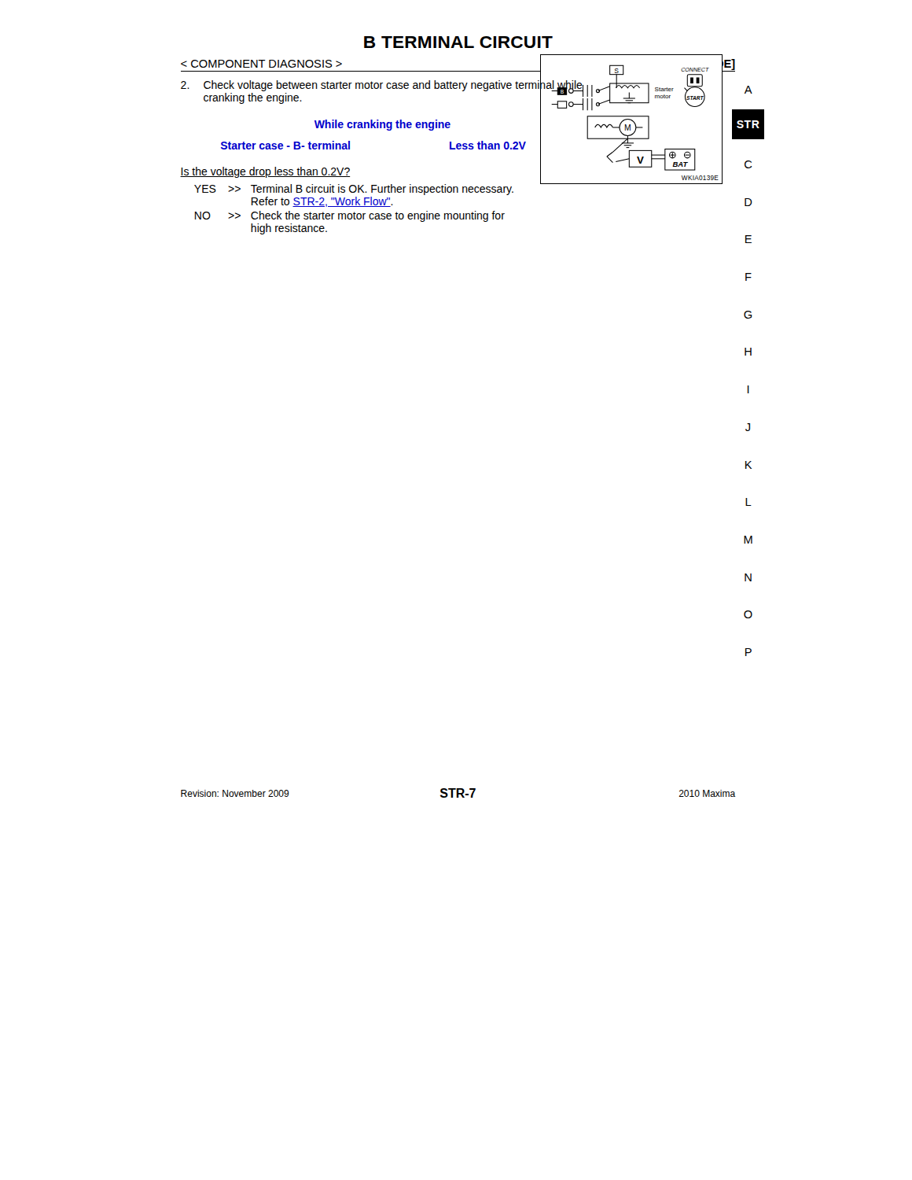B TERMINAL CIRCUIT
< COMPONENT DIAGNOSIS > [VQ35DE]
A
STR
C
D
E
F
G
H
I
J
K
L
M
N
O
P
S B M V BAT CONNECT START Starter motor WKIA0139E
2.
Check voltage between starter motor case and battery negative terminal while cranking the engine.
While cranking the engine
| Starter case - B- terminal | Less than 0.2V |
Is the voltage drop less than 0.2V?
YES
>>
Terminal B circuit is OK. Further inspection necessary. Refer to STR-2, "Work Flow".
NO
>>
Check the starter motor case to engine mounting for high resistance.
Revision: November 2009 STR-7 2010 Maxima